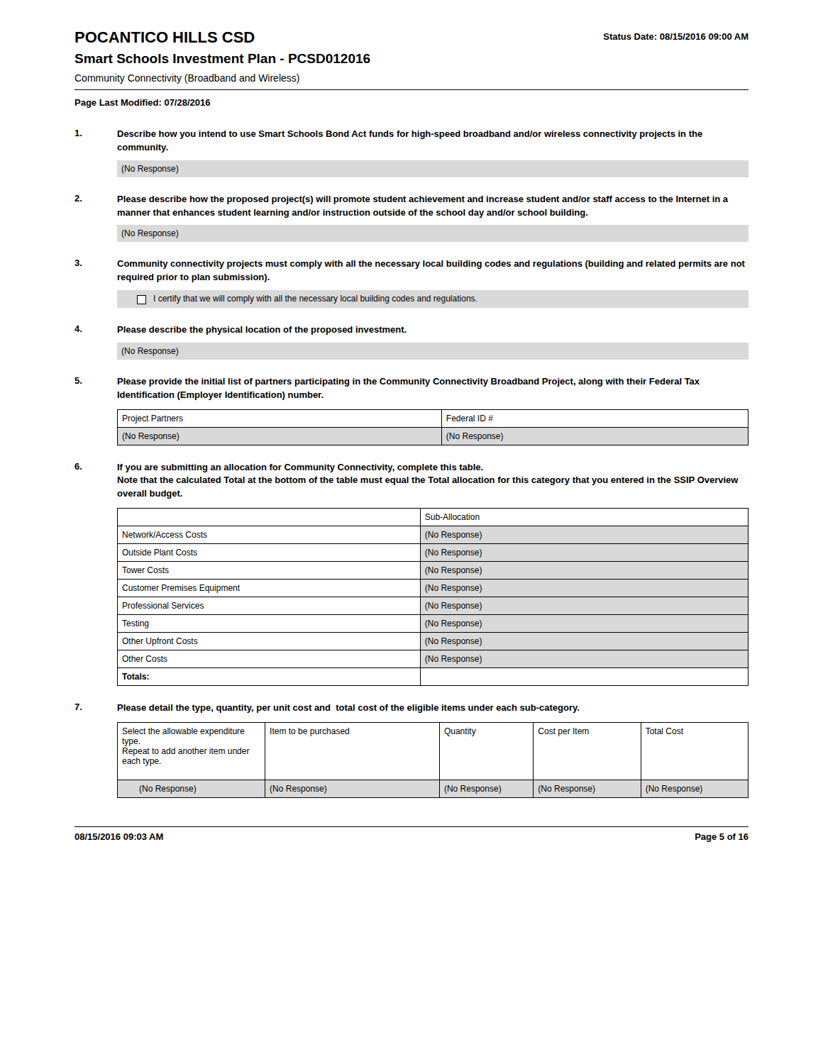Status Date: 08/15/2016 09:00 AM
POCANTICO HILLS CSD
Smart Schools Investment Plan - PCSD012016
Community Connectivity (Broadband and Wireless)
Page Last Modified: 07/28/2016
1.
Describe how you intend to use Smart Schools Bond Act funds for high-speed broadband and/or wireless connectivity projects in the community.
(No Response)
2.
Please describe how the proposed project(s) will promote student achievement and increase student and/or staff access to the Internet in a manner that enhances student learning and/or instruction outside of the school day and/or school building.
(No Response)
3.
Community connectivity projects must comply with all the necessary local building codes and regulations (building and related permits are not required prior to plan submission).
I certify that we will comply with all the necessary local building codes and regulations.
4.
Please describe the physical location of the proposed investment.
(No Response)
5.
Please provide the initial list of partners participating in the Community Connectivity Broadband Project, along with their Federal Tax Identification (Employer Identification) number.
| Project Partners | Federal ID # |
| --- | --- |
| (No Response) | (No Response) |
6.
If you are submitting an allocation for Community Connectivity, complete this table.
Note that the calculated Total at the bottom of the table must equal the Total allocation for this category that you entered in the SSIP Overview overall budget.
| | Sub-Allocation |
| --- | --- |
| Network/Access Costs | (No Response) |
| Outside Plant Costs | (No Response) |
| Tower Costs | (No Response) |
| Customer Premises Equipment | (No Response) |
| Professional Services | (No Response) |
| Testing | (No Response) |
| Other Upfront Costs | (No Response) |
| Other Costs | (No Response) |
| Totals: | |
7.
Please detail the type, quantity, per unit cost and total cost of the eligible items under each sub-category.
| Select the allowable expenditure type. Repeat to add another item under each type. | Item to be purchased | Quantity | Cost per Item | Total Cost |
| --- | --- | --- | --- | --- |
| (No Response) | (No Response) | (No Response) | (No Response) | (No Response) |
08/15/2016 09:03 AM Page 5 of 16